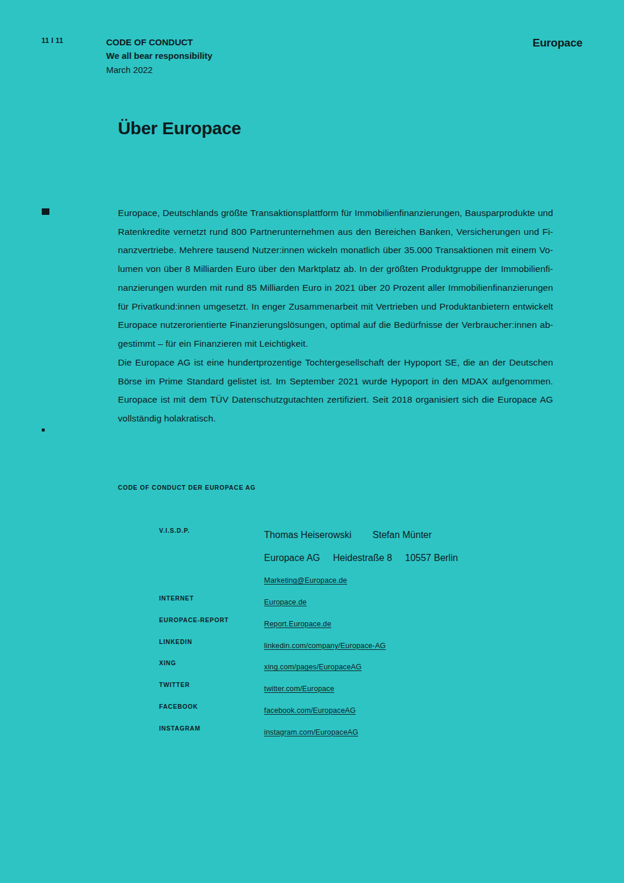11 I 11
CODE OF CONDUCT We all bear responsibility March 2022
Europace
Über Europace
Europace, Deutschlands größte Transaktionsplattform für Immobilienfinanzierungen, Bausparprodukte und Ratenkredite vernetzt rund 800 Partnerunternehmen aus den Bereichen Banken, Versicherungen und Finanzvertriebe. Mehrere tausend Nutzer:innen wickeln monatlich über 35.000 Transaktionen mit einem Volumen von über 8 Milliarden Euro über den Marktplatz ab. In der größten Produktgruppe der Immobilienfinanzierungen wurden mit rund 85 Milliarden Euro in 2021 über 20 Prozent aller Immobilienfinanzierungen für Privatkund:innen umgesetzt. In enger Zusammenarbeit mit Vertrieben und Produktanbietern entwickelt Europace nutzerorientierte Finanzierungslösungen, optimal auf die Bedürfnisse der Verbraucher:innen abgestimmt – für ein Finanzieren mit Leichtigkeit.
Die Europace AG ist eine hundertprozentige Tochtergesellschaft der Hypoport SE, die an der Deutschen Börse im Prime Standard gelistet ist. Im September 2021 wurde Hypoport in den MDAX aufgenommen. Europace ist mit dem TÜV Datenschutzgutachten zertifiziert. Seit 2018 organisiert sich die Europace AG vollständig holakratisch.
CODE OF CONDUCT DER EUROPACE AG
| V.I.S.D.P. | Thomas Heiserowski Stefan Münter |
| | Europace AG Heidestraße 8 10557 Berlin |
| | Marketing@Europace.de |
| INTERNET | Europace.de |
| EUROPACE-REPORT | Report.Europace.de |
| LINKEDIN | linkedin.com/company/Europace-AG |
| XING | xing.com/pages/EuropaceAG |
| TWITTER | twitter.com/Europace |
| FACEBOOK | facebook.com/EuropaceAG |
| INSTAGRAM | instagram.com/EuropaceAG |